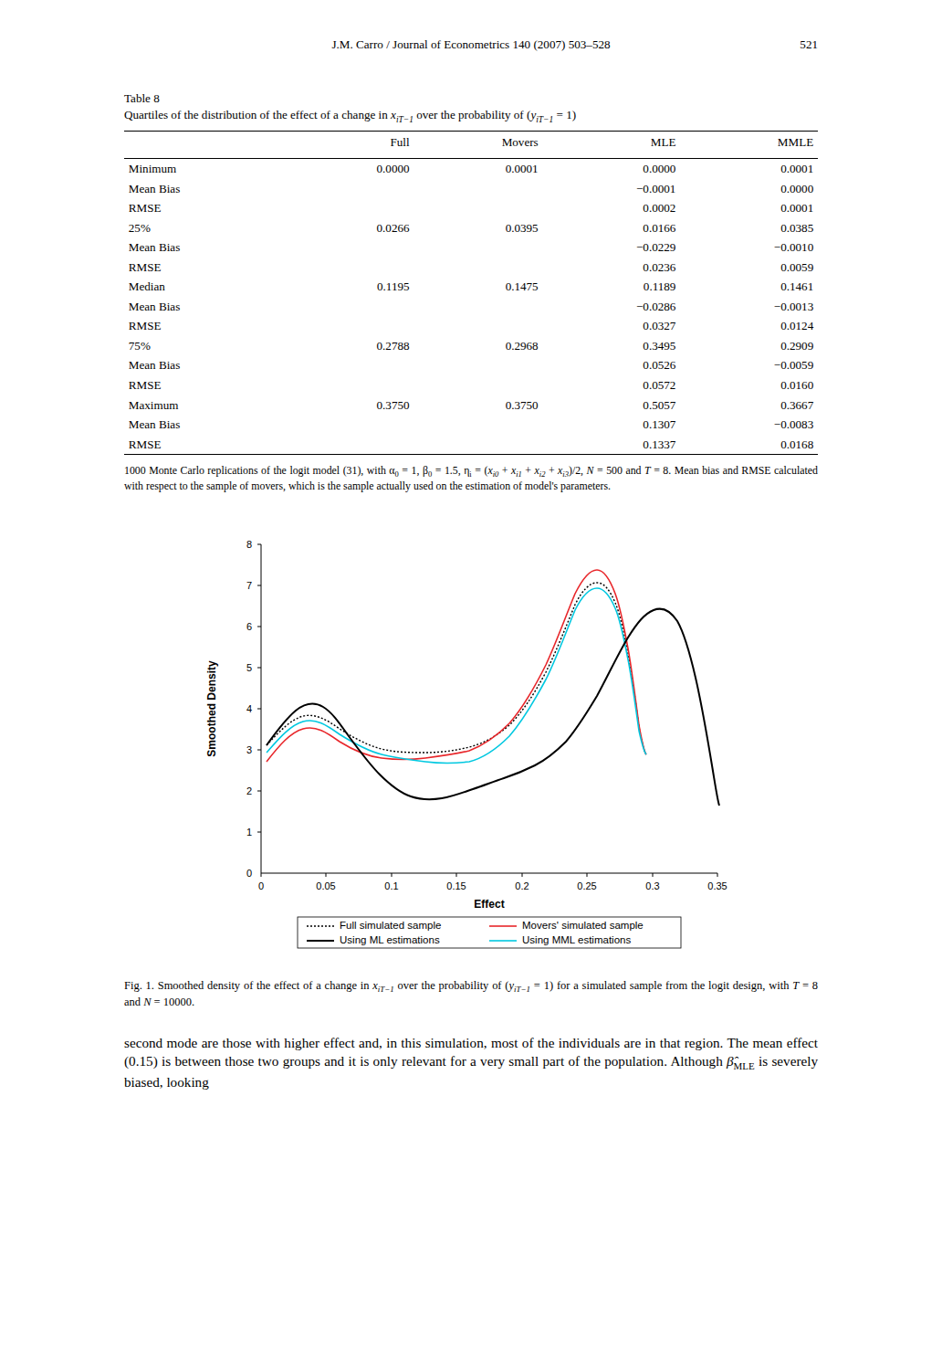J.M. Carro / Journal of Econometrics 140 (2007) 503–528 521
Table 8 Quartiles of the distribution of the effect of a change in xiT−1 over the probability of (yiT−1 = 1)
| | Full | Movers | MLE | MMLE |
| --- | --- | --- | --- | --- |
| Minimum | 0.0000 | 0.0001 | 0.0000 | 0.0001 |
| Mean Bias | | | −0.0001 | 0.0000 |
| RMSE | | | 0.0002 | 0.0001 |
| 25% | 0.0266 | 0.0395 | 0.0166 | 0.0385 |
| Mean Bias | | | −0.0229 | −0.0010 |
| RMSE | | | 0.0236 | 0.0059 |
| Median | 0.1195 | 0.1475 | 0.1189 | 0.1461 |
| Mean Bias | | | −0.0286 | −0.0013 |
| RMSE | | | 0.0327 | 0.0124 |
| 75% | 0.2788 | 0.2968 | 0.3495 | 0.2909 |
| Mean Bias | | | 0.0526 | −0.0059 |
| RMSE | | | 0.0572 | 0.0160 |
| Maximum | 0.3750 | 0.3750 | 0.5057 | 0.3667 |
| Mean Bias | | | 0.1307 | −0.0083 |
| RMSE | | | 0.1337 | 0.0168 |
1000 Monte Carlo replications of the logit model (31), with α0 = 1, β0 = 1.5, ηi = (xi0 + xi1 + xi2 + xi3)/2, N = 500 and T = 8. Mean bias and RMSE calculated with respect to the sample of movers, which is the sample actually used on the estimation of model's parameters.
8 7 6 5 4 3 2 1 0 0 0.05 0.1 0.15 0.2 0.25 0.3 0.35 Effect Smoothed Density Full simulated sample Movers' simulated sample Using ML estimations Using MML estimations
Fig. 1. Smoothed density of the effect of a change in xiT−1 over the probability of (yiT−1 = 1) for a simulated sample from the logit design, with T = 8 and N = 10000.
second mode are those with higher effect and, in this simulation, most of the individuals are in that region. The mean effect (0.15) is between those two groups and it is only relevant for a very small part of the population. Although β̂MLE is severely biased, looking